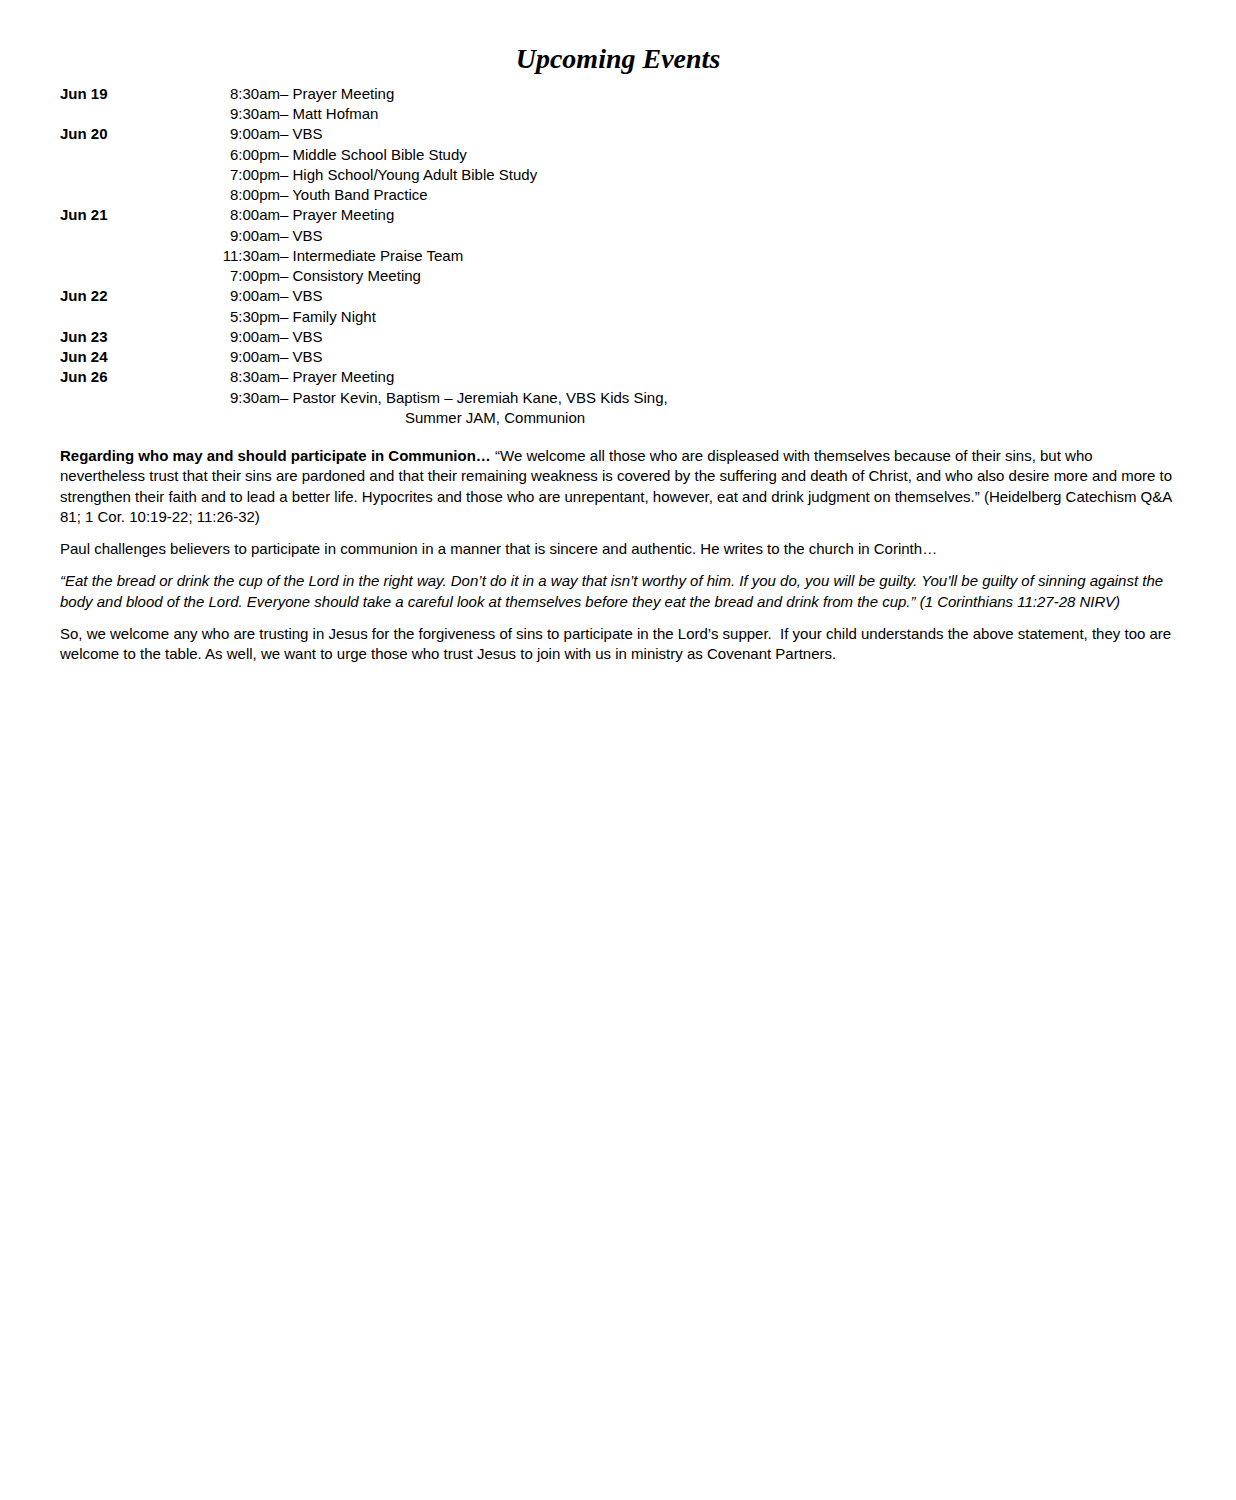Upcoming Events
| Jun 19 | 8:30am | – Prayer Meeting |
| | 9:30am | – Matt Hofman |
| Jun 20 | 9:00am | – VBS |
| | 6:00pm | – Middle School Bible Study |
| | 7:00pm | – High School/Young Adult Bible Study |
| | 8:00pm | – Youth Band Practice |
| Jun 21 | 8:00am | – Prayer Meeting |
| | 9:00am | – VBS |
| | 11:30am | – Intermediate Praise Team |
| | 7:00pm | – Consistory Meeting |
| Jun 22 | 9:00am | – VBS |
| | 5:30pm | – Family Night |
| Jun 23 | 9:00am | – VBS |
| Jun 24 | 9:00am | – VBS |
| Jun 26 | 8:30am | – Prayer Meeting |
| | 9:30am | – Pastor Kevin, Baptism – Jeremiah Kane, VBS Kids Sing, Summer JAM, Communion |
Regarding who may and should participate in Communion… “We welcome all those who are displeased with themselves because of their sins, but who nevertheless trust that their sins are pardoned and that their remaining weakness is covered by the suffering and death of Christ, and who also desire more and more to strengthen their faith and to lead a better life. Hypocrites and those who are unrepentant, however, eat and drink judgment on themselves.” (Heidelberg Catechism Q&A 81; 1 Cor. 10:19-22; 11:26-32)
Paul challenges believers to participate in communion in a manner that is sincere and authentic. He writes to the church in Corinth…
“Eat the bread or drink the cup of the Lord in the right way. Don’t do it in a way that isn’t worthy of him. If you do, you will be guilty. You’ll be guilty of sinning against the body and blood of the Lord. Everyone should take a careful look at themselves before they eat the bread and drink from the cup.” (1 Corinthians 11:27-28 NIRV)
So, we welcome any who are trusting in Jesus for the forgiveness of sins to participate in the Lord’s supper. If your child understands the above statement, they too are welcome to the table. As well, we want to urge those who trust Jesus to join with us in ministry as Covenant Partners.